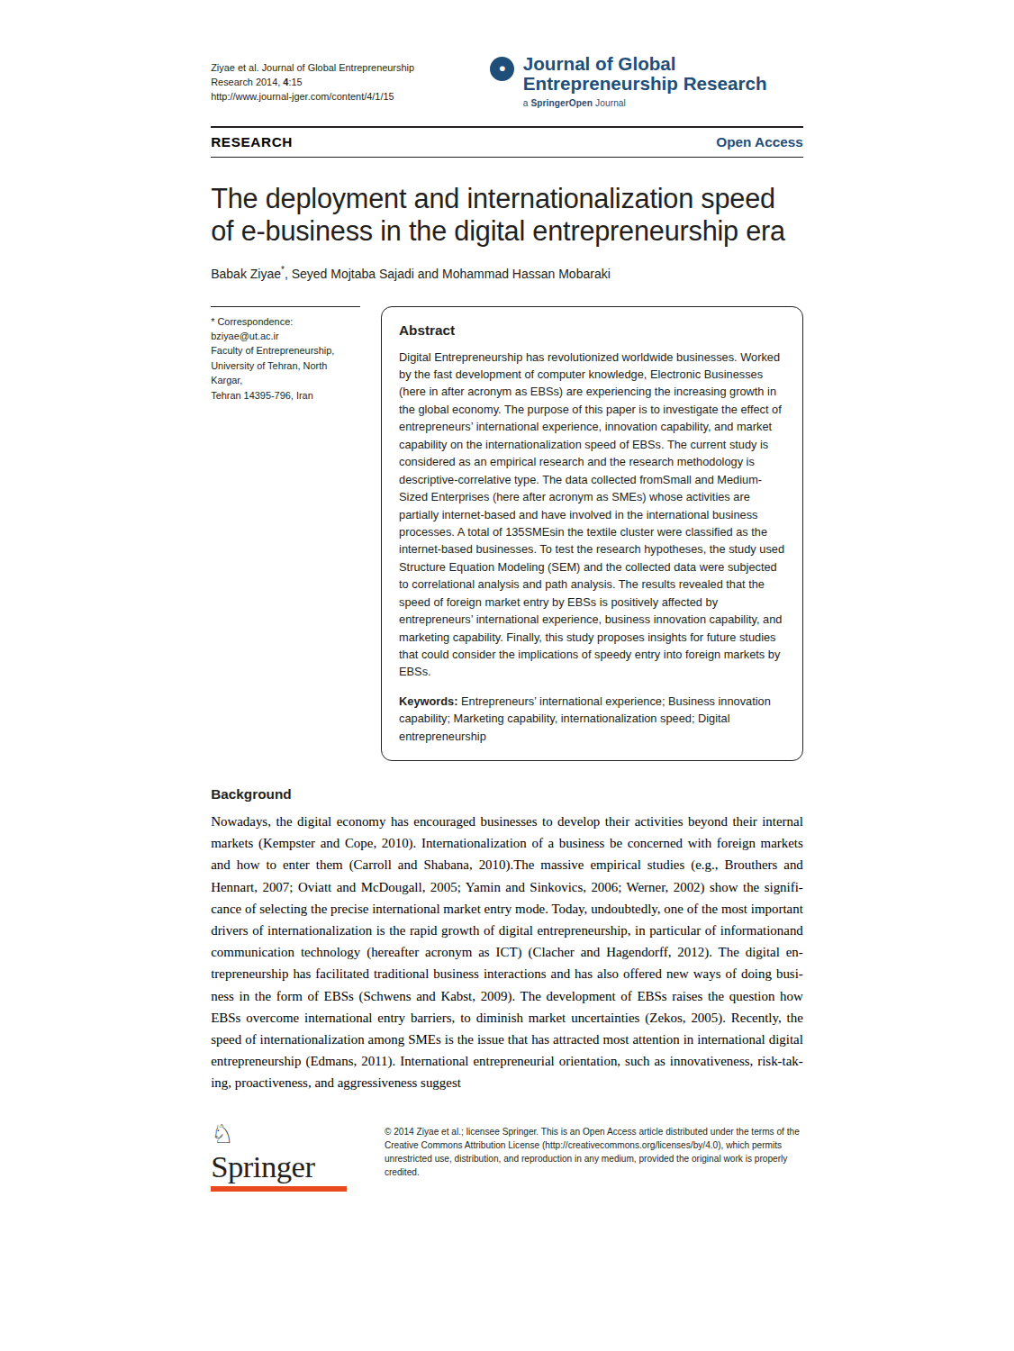Ziyae et al. Journal of Global Entrepreneurship Research 2014, 4:15
http://www.journal-jger.com/content/4/1/15
●
Journal of Global Entrepreneurship Research
a SpringerOpen Journal
RESEARCH
Open Access
The deployment and internationalization speed of e-business in the digital entrepreneurship era
Babak Ziyae*, Seyed Mojtaba Sajadi and Mohammad Hassan Mobaraki
* Correspondence: bziyae@ut.ac.ir
Faculty of Entrepreneurship,
University of Tehran, North Kargar,
Tehran 14395-796, Iran
Abstract
Digital Entrepreneurship has revolutionized worldwide businesses. Worked by the fast development of computer knowledge, Electronic Businesses (here in after acronym as EBSs) are experiencing the increasing growth in the global economy. The purpose of this paper is to investigate the effect of entrepreneurs’ international experience, innovation capability, and market capability on the internationalization speed of EBSs. The current study is considered as an empirical research and the research methodology is descriptive-correlative type. The data collected fromSmall and Medium-Sized Enterprises (here after acronym as SMEs) whose activities are partially internet-based and have involved in the international business processes. A total of 135SMEsin the textile cluster were classified as the internet-based businesses. To test the research hypotheses, the study used Structure Equation Modeling (SEM) and the collected data were subjected to correlational analysis and path analysis. The results revealed that the speed of foreign market entry by EBSs is positively affected by entrepreneurs’ international experience, business innovation capability, and marketing capability. Finally, this study proposes insights for future studies that could consider the implications of speedy entry into foreign markets by EBSs.
Keywords: Entrepreneurs’ international experience; Business innovation capability; Marketing capability, internationalization speed; Digital entrepreneurship
Background
Nowadays, the digital economy has encouraged businesses to develop their activities beyond their internal markets (Kempster and Cope, 2010). Internationalization of a business be concerned with foreign markets and how to enter them (Carroll and Shabana, 2010).The massive empirical studies (e.g., Brouthers and Hennart, 2007; Oviatt and McDougall, 2005; Yamin and Sinkovics, 2006; Werner, 2002) show the significance of selecting the precise international market entry mode. Today, undoubtedly, one of the most important drivers of internationalization is the rapid growth of digital entrepreneurship, in particular of informationand communication technology (hereafter acronym as ICT) (Clacher and Hagendorff, 2012). The digital entrepreneurship has facilitated traditional business interactions and has also offered new ways of doing business in the form of EBSs (Schwens and Kabst, 2009). The development of EBSs raises the question how EBSs overcome international entry barriers, to diminish market uncertainties (Zekos, 2005). Recently, the speed of internationalization among SMEs is the issue that has attracted most attention in international digital entrepreneurship (Edmans, 2011). International entrepreneurial orientation, such as innovativeness, risk-taking, proactiveness, and aggressiveness suggest
♘
Springer
© 2014 Ziyae et al.; licensee Springer. This is an Open Access article distributed under the terms of the Creative Commons Attribution License (http://creativecommons.org/licenses/by/4.0), which permits unrestricted use, distribution, and reproduction in any medium, provided the original work is properly credited.